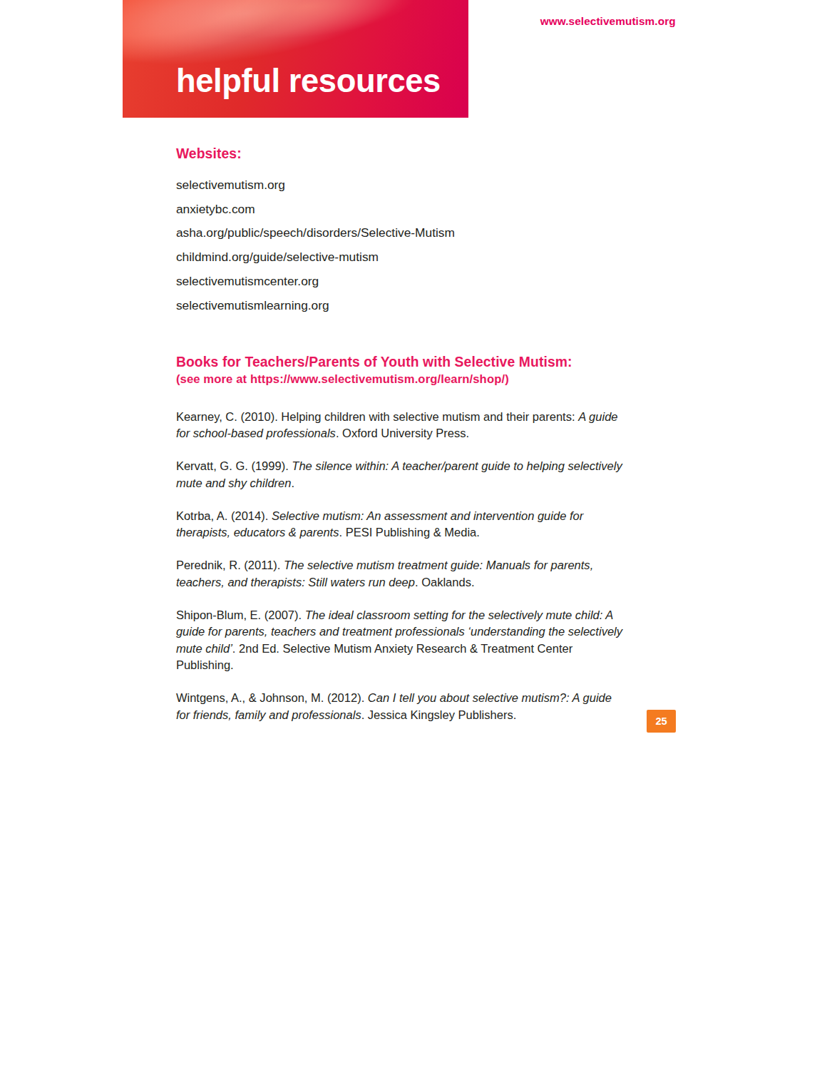www.selectivemutism.org
helpful resources
Websites:
selectivemutism.org
anxietybc.com
asha.org/public/speech/disorders/Selective-Mutism
childmind.org/guide/selective-mutism
selectivemutismcenter.org
selectivemutismlearning.org
Books for Teachers/Parents of Youth with Selective Mutism: (see more at https://www.selectivemutism.org/learn/shop/)
Kearney, C. (2010). Helping children with selective mutism and their parents: A guide for school-based professionals. Oxford University Press.
Kervatt, G. G. (1999). The silence within: A teacher/parent guide to helping selectively mute and shy children.
Kotrba, A. (2014). Selective mutism: An assessment and intervention guide for therapists, educators & parents. PESI Publishing & Media.
Perednik, R. (2011). The selective mutism treatment guide: Manuals for parents, teachers, and therapists: Still waters run deep. Oaklands.
Shipon-Blum, E. (2007). The ideal classroom setting for the selectively mute child: A guide for parents, teachers and treatment professionals ‘understanding the selectively mute child’. 2nd Ed. Selective Mutism Anxiety Research & Treatment Center Publishing.
Wintgens, A., & Johnson, M. (2012). Can I tell you about selective mutism?: A guide for friends, family and professionals. Jessica Kingsley Publishers.
25